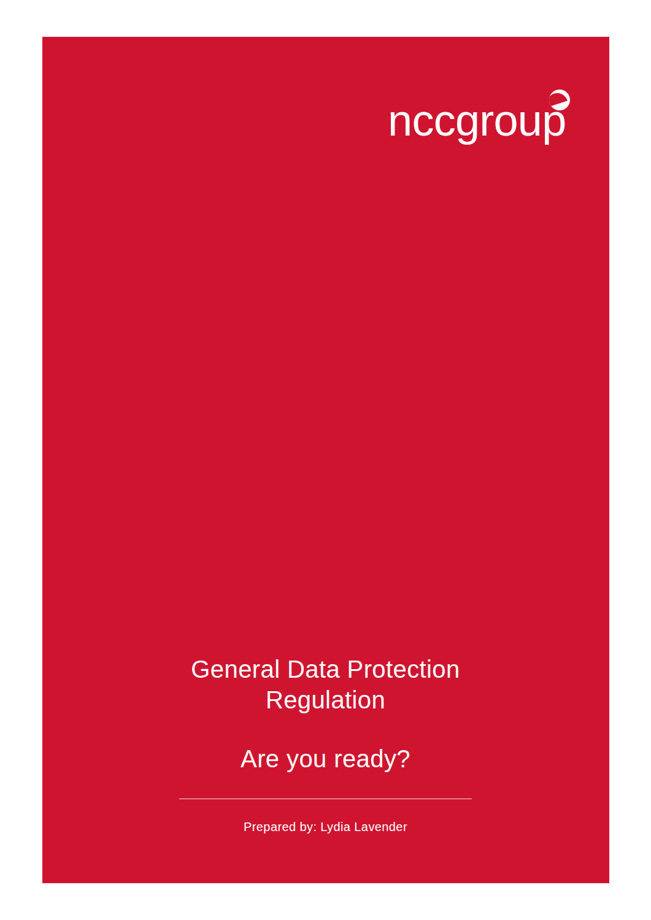nccgroup
General Data Protection
Regulation
Are you ready?
Prepared by: Lydia Lavender